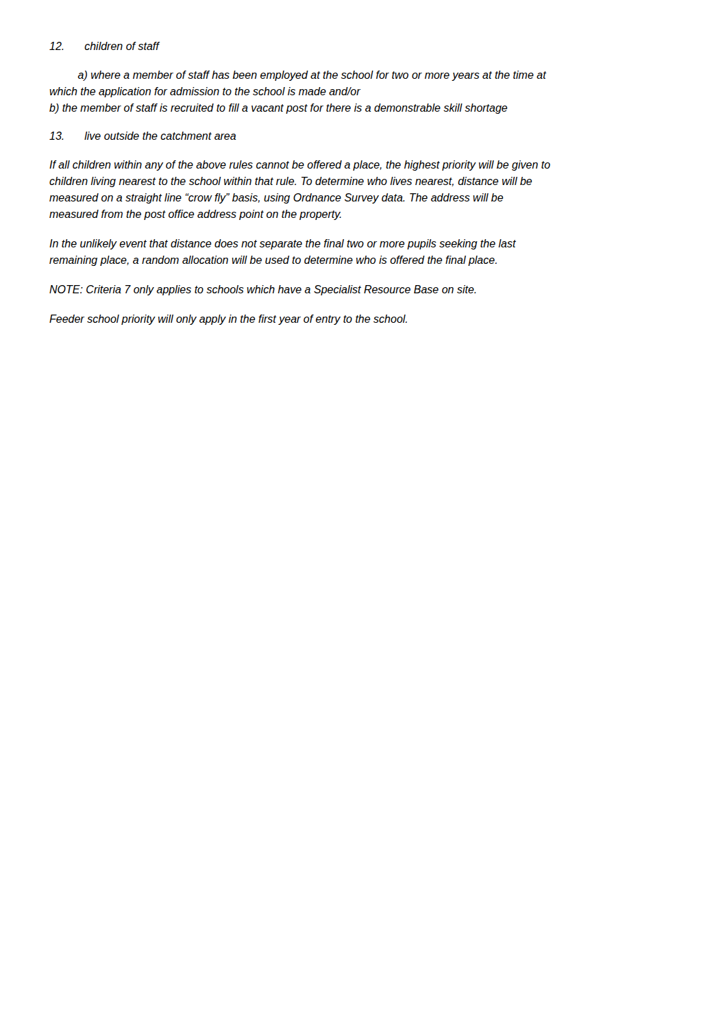12. children of staff
a) where a member of staff has been employed at the school for two or more years at the time at which the application for admission to the school is made and/or
b) the member of staff is recruited to fill a vacant post for there is a demonstrable skill shortage
13. live outside the catchment area
If all children within any of the above rules cannot be offered a place, the highest priority will be given to children living nearest to the school within that rule. To determine who lives nearest, distance will be measured on a straight line “crow fly” basis, using Ordnance Survey data. The address will be measured from the post office address point on the property.
In the unlikely event that distance does not separate the final two or more pupils seeking the last remaining place, a random allocation will be used to determine who is offered the final place.
NOTE: Criteria 7 only applies to schools which have a Specialist Resource Base on site.
Feeder school priority will only apply in the first year of entry to the school.